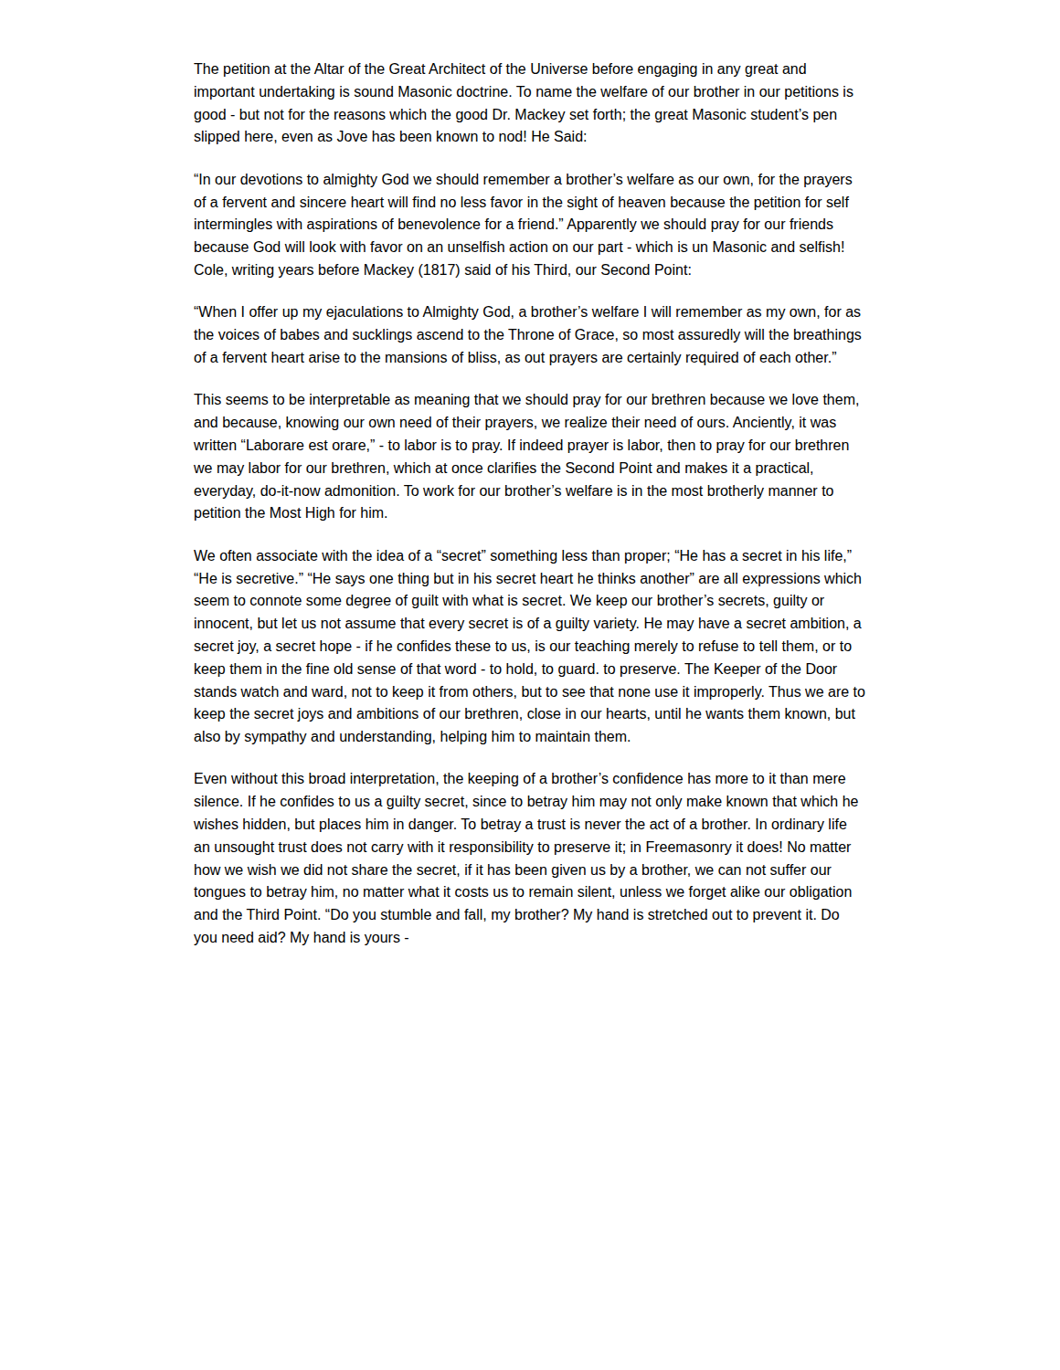The petition at the Altar of the Great Architect of the Universe before engaging in any great and important undertaking is sound Masonic doctrine. To name the welfare of our brother in our petitions is good - but not for the reasons which the good Dr. Mackey set forth; the great Masonic student’s pen slipped here, even as Jove has been known to nod! He Said:
“In our devotions to almighty God we should remember a brother’s welfare as our own, for the prayers of a fervent and sincere heart will find no less favor in the sight of heaven because the petition for self intermingles with aspirations of benevolence for a friend.” Apparently we should pray for our friends because God will look with favor on an unselfish action on our part - which is un Masonic and selfish! Cole, writing years before Mackey (1817) said of his Third, our Second Point:
“When I offer up my ejaculations to Almighty God, a brother’s welfare I will remember as my own, for as the voices of babes and sucklings ascend to the Throne of Grace, so most assuredly will the breathings of a fervent heart arise to the mansions of bliss, as out prayers are certainly required of each other.”
This seems to be interpretable as meaning that we should pray for our brethren because we love them, and because, knowing our own need of their prayers, we realize their need of ours. Anciently, it was written “Laborare est orare,” - to labor is to pray. If indeed prayer is labor, then to pray for our brethren we may labor for our brethren, which at once clarifies the Second Point and makes it a practical, everyday, do-it-now admonition. To work for our brother’s welfare is in the most brotherly manner to petition the Most High for him.
We often associate with the idea of a “secret” something less than proper; “He has a secret in his life,” “He is secretive.” “He says one thing but in his secret heart he thinks another” are all expressions which seem to connote some degree of guilt with what is secret. We keep our brother’s secrets, guilty or innocent, but let us not assume that every secret is of a guilty variety. He may have a secret ambition, a secret joy, a secret hope - if he confides these to us, is our teaching merely to refuse to tell them, or to keep them in the fine old sense of that word - to hold, to guard. to preserve. The Keeper of the Door stands watch and ward, not to keep it from others, but to see that none use it improperly. Thus we are to keep the secret joys and ambitions of our brethren, close in our hearts, until he wants them known, but also by sympathy and understanding, helping him to maintain them.
Even without this broad interpretation, the keeping of a brother’s confidence has more to it than mere silence. If he confides to us a guilty secret, since to betray him may not only make known that which he wishes hidden, but places him in danger. To betray a trust is never the act of a brother. In ordinary life an unsought trust does not carry with it responsibility to preserve it; in Freemasonry it does! No matter how we wish we did not share the secret, if it has been given us by a brother, we can not suffer our tongues to betray him, no matter what it costs us to remain silent, unless we forget alike our obligation and the Third Point. “Do you stumble and fall, my brother? My hand is stretched out to prevent it. Do you need aid? My hand is yours -